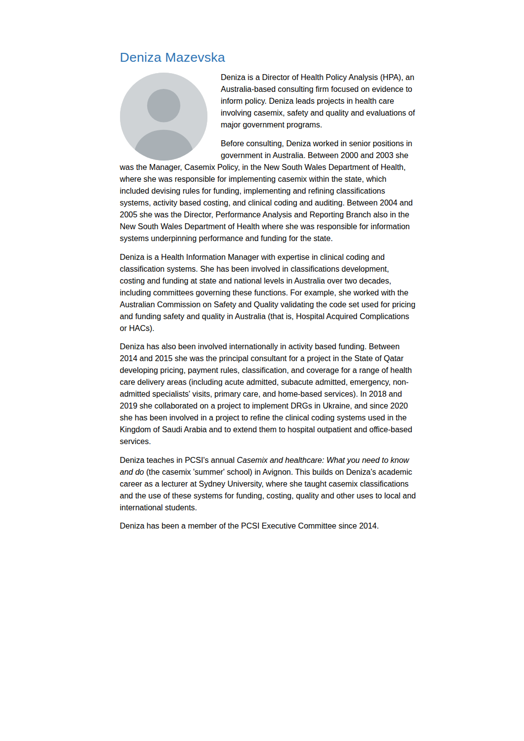Deniza Mazevska
Deniza is a Director of Health Policy Analysis (HPA), an Australia-based consulting firm focused on evidence to inform policy. Deniza leads projects in health care involving casemix, safety and quality and evaluations of major government programs.
Before consulting, Deniza worked in senior positions in government in Australia. Between 2000 and 2003 she was the Manager, Casemix Policy, in the New South Wales Department of Health, where she was responsible for implementing casemix within the state, which included devising rules for funding, implementing and refining classifications systems, activity based costing, and clinical coding and auditing. Between 2004 and 2005 she was the Director, Performance Analysis and Reporting Branch also in the New South Wales Department of Health where she was responsible for information systems underpinning performance and funding for the state.
Deniza is a Health Information Manager with expertise in clinical coding and classification systems. She has been involved in classifications development, costing and funding at state and national levels in Australia over two decades, including committees governing these functions. For example, she worked with the Australian Commission on Safety and Quality validating the code set used for pricing and funding safety and quality in Australia (that is, Hospital Acquired Complications or HACs).
Deniza has also been involved internationally in activity based funding. Between 2014 and 2015 she was the principal consultant for a project in the State of Qatar developing pricing, payment rules, classification, and coverage for a range of health care delivery areas (including acute admitted, subacute admitted, emergency, non-admitted specialists' visits, primary care, and home-based services). In 2018 and 2019 she collaborated on a project to implement DRGs in Ukraine, and since 2020 she has been involved in a project to refine the clinical coding systems used in the Kingdom of Saudi Arabia and to extend them to hospital outpatient and office-based services.
Deniza teaches in PCSI's annual Casemix and healthcare: What you need to know and do (the casemix 'summer' school) in Avignon. This builds on Deniza's academic career as a lecturer at Sydney University, where she taught casemix classifications and the use of these systems for funding, costing, quality and other uses to local and international students.
Deniza has been a member of the PCSI Executive Committee since 2014.